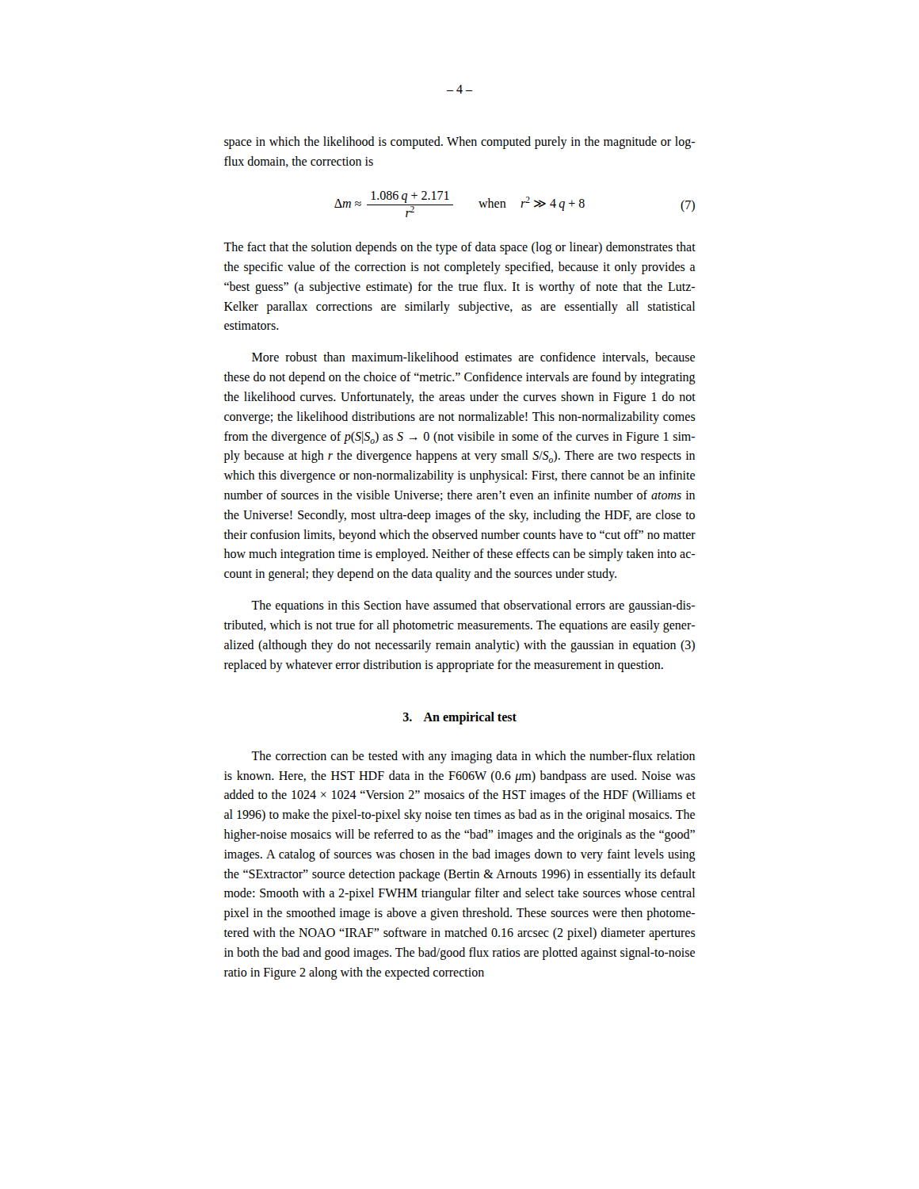– 4 –
space in which the likelihood is computed. When computed purely in the magnitude or log-flux domain, the correction is
Δm ≈ 1.086 q + 2.171 r2 when r2 ≫ 4 q + 8 (7)
The fact that the solution depends on the type of data space (log or linear) demonstrates that the specific value of the correction is not completely specified, because it only provides a “best guess” (a subjective estimate) for the true flux. It is worthy of note that the Lutz-Kelker parallax corrections are similarly subjective, as are essentially all statistical estimators.
More robust than maximum-likelihood estimates are confidence intervals, because these do not depend on the choice of “metric.” Confidence intervals are found by integrating the likelihood curves. Unfortunately, the areas under the curves shown in Figure 1 do not converge; the likelihood distributions are not normalizable! This non-normalizability comes from the divergence of p(S|So) as S → 0 (not visibile in some of the curves in Figure 1 simply because at high r the divergence happens at very small S/So). There are two respects in which this divergence or non-normalizability is unphysical: First, there cannot be an infinite number of sources in the visible Universe; there aren’t even an infinite number of atoms in the Universe! Secondly, most ultra-deep images of the sky, including the HDF, are close to their confusion limits, beyond which the observed number counts have to “cut off” no matter how much integration time is employed. Neither of these effects can be simply taken into account in general; they depend on the data quality and the sources under study.
The equations in this Section have assumed that observational errors are gaussian-distributed, which is not true for all photometric measurements. The equations are easily generalized (although they do not necessarily remain analytic) with the gaussian in equation (3) replaced by whatever error distribution is appropriate for the measurement in question.
3. An empirical test
The correction can be tested with any imaging data in which the number-flux relation is known. Here, the HST HDF data in the F606W (0.6 μm) bandpass are used. Noise was added to the 1024 × 1024 “Version 2” mosaics of the HST images of the HDF (Williams et al 1996) to make the pixel-to-pixel sky noise ten times as bad as in the original mosaics. The higher-noise mosaics will be referred to as the “bad” images and the originals as the “good” images. A catalog of sources was chosen in the bad images down to very faint levels using the “SExtractor” source detection package (Bertin & Arnouts 1996) in essentially its default mode: Smooth with a 2-pixel FWHM triangular filter and select take sources whose central pixel in the smoothed image is above a given threshold. These sources were then photometered with the NOAO “IRAF” software in matched 0.16 arcsec (2 pixel) diameter apertures in both the bad and good images. The bad/good flux ratios are plotted against signal-to-noise ratio in Figure 2 along with the expected correction